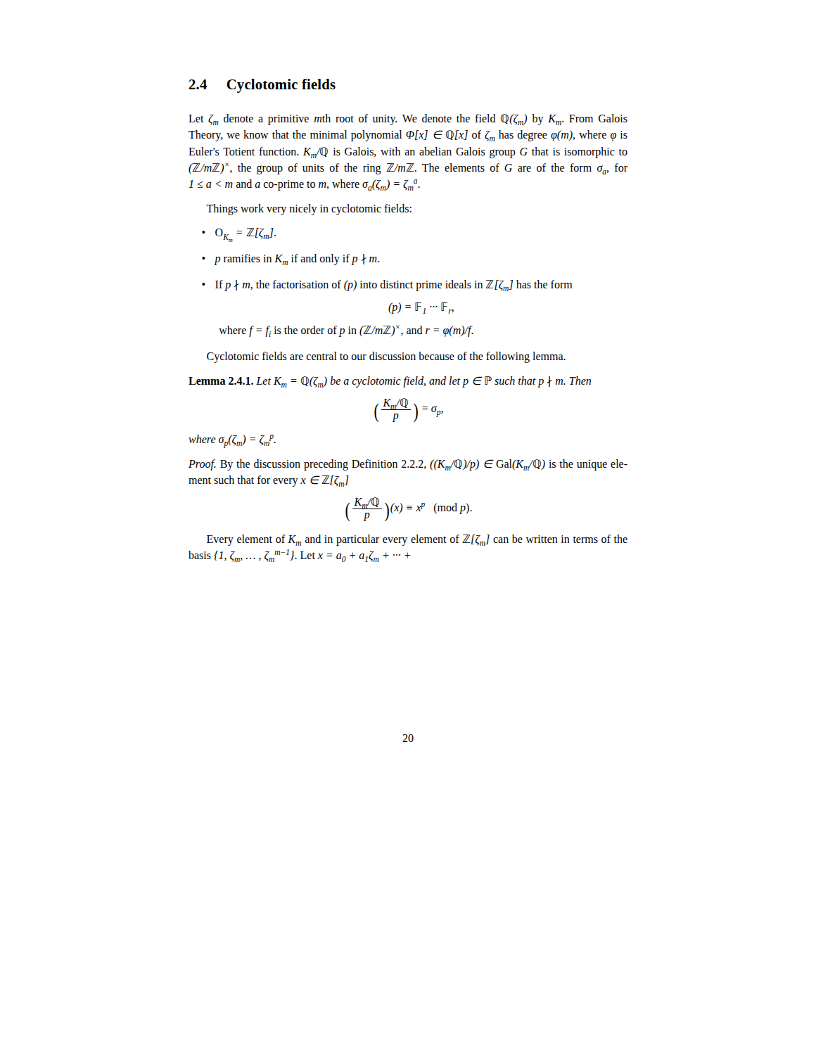2.4 Cyclotomic fields
Let ζm denote a primitive mth root of unity. We denote the field ℚ(ζm) by Km. From Galois Theory, we know that the minimal polynomial Φ[x] ∈ ℚ[x] of ζm has degree φ(m), where φ is Euler's Totient function. Km/ℚ is Galois, with an abelian Galois group G that is isomorphic to (ℤ/mℤ)×, the group of units of the ring ℤ/mℤ. The elements of G are of the form σa, for 1 ≤ a < m and a co-prime to m, where σa(ζm) = ζma.
Things work very nicely in cyclotomic fields:
OKm = ℤ[ζm].
p ramifies in Km if and only if p ∤ m.
If p ∤ m, the factorisation of (p) into distinct prime ideals in ℤ[ζm] has the form
(p) = 𝔽1 ··· 𝔽r,
where f = fi is the order of p in (ℤ/mℤ)×, and r = φ(m)/f.
Cyclotomic fields are central to our discussion because of the following lemma.
Lemma 2.4.1. Let Km = ℚ(ζm) be a cyclotomic field, and let p ∈ ℙ such that p ∤ m. Then
(Km/ℚ p) = σp,
where σp(ζm) = ζmp.
Proof. By the discussion preceding Definition 2.2.2, ((Km/ℚ)/p) ∈ Gal(Km/ℚ) is the unique element such that for every x ∈ ℤ[ζm]
(Km/ℚ p)(x) ≡ xp (mod p).
Every element of Km and in particular every element of ℤ[ζm] can be written in terms of the basis {1, ζm, … , ζmm−1}. Let x = a0 + a1ζm + ··· +
20